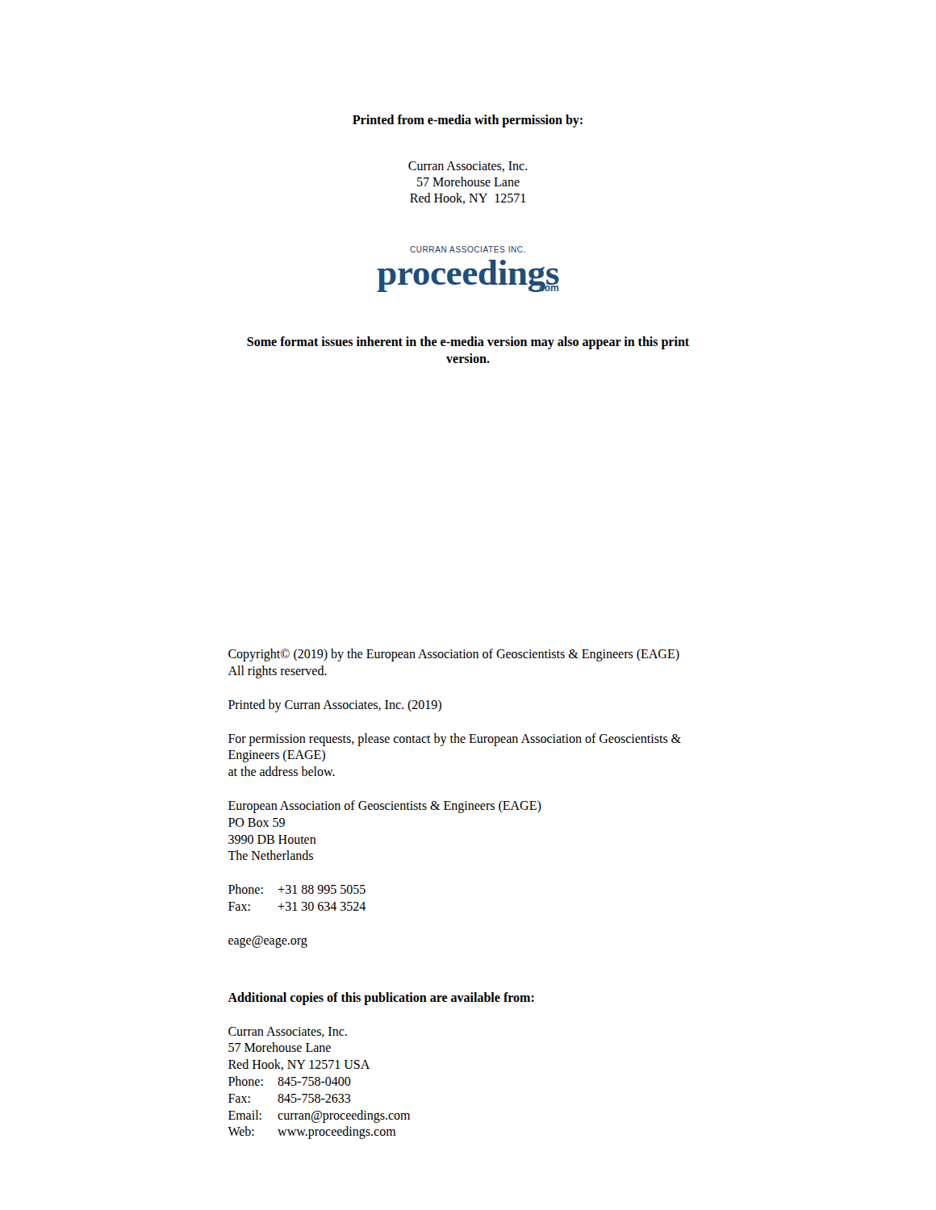Printed from e-media with permission by:
Curran Associates, Inc.
57 Morehouse Lane
Red Hook, NY 12571
CURRAN ASSOCIATES INC.
proceedings.com
Some format issues inherent in the e-media version may also appear in this print version.
Copyright© (2019) by the European Association of Geoscientists & Engineers (EAGE)
All rights reserved.
Printed by Curran Associates, Inc. (2019)
For permission requests, please contact by the European Association of Geoscientists & Engineers (EAGE)
at the address below.
European Association of Geoscientists & Engineers (EAGE)
PO Box 59
3990 DB Houten
The Netherlands
| Phone: | +31 88 995 5055 |
| Fax: | +31 30 634 3524 |
eage@eage.org
Additional copies of this publication are available from:
Curran Associates, Inc.
57 Morehouse Lane
Red Hook, NY 12571 USA
| Phone: | 845-758-0400 |
| Fax: | 845-758-2633 |
| Email: | curran@proceedings.com |
| Web: | www.proceedings.com |